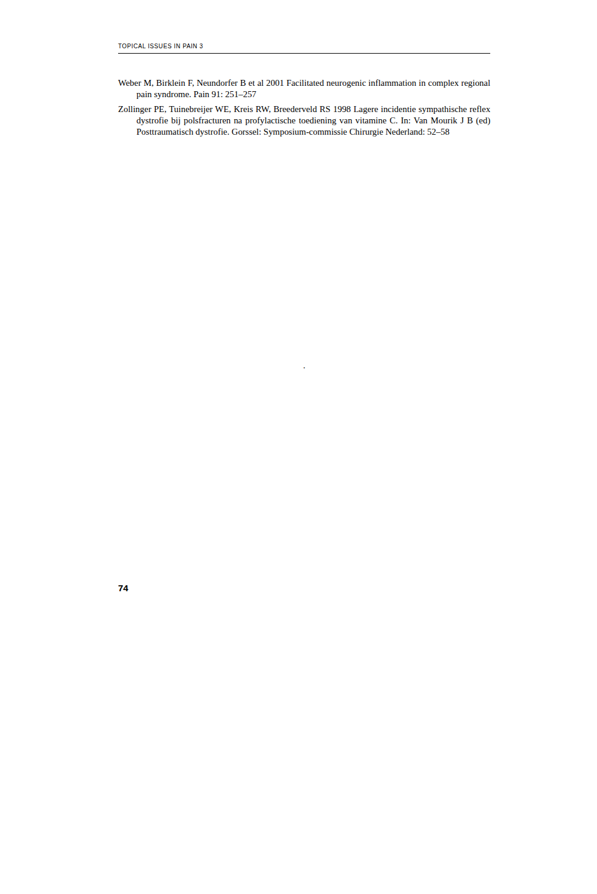Topical Issues in Pain 3
Weber M, Birklein F, Neundorfer B et al 2001 Facilitated neurogenic inflammation in complex regional pain syndrome. Pain 91: 251–257
Zollinger PE, Tuinebreijer WE, Kreis RW, Breederveld RS 1998 Lagere incidentie sympathische reflex dystrofie bij polsfracturen na profylactische toediening van vitamine C. In: Van Mourik J B (ed) Posttraumatisch dystrofie. Gorssel: Symposium-commissie Chirurgie Nederland: 52–58
.
74